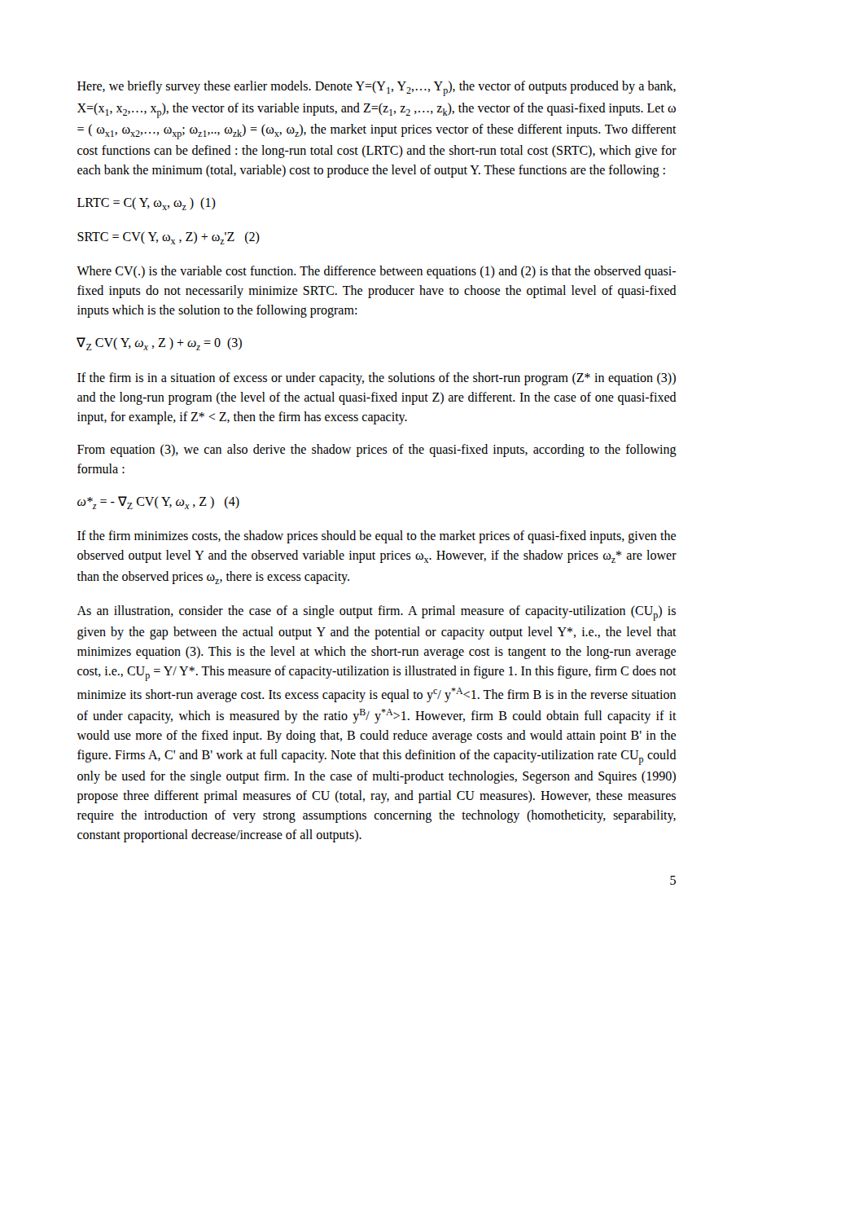Here, we briefly survey these earlier models. Denote Y=(Y1, Y2,…, Yp), the vector of outputs produced by a bank, X=(x1, x2,…, xp), the vector of its variable inputs, and Z=(z1, z2 ,…, zk), the vector of the quasi-fixed inputs. Let ω = ( ωx1, ωx2,…, ωxp; ωz1,.., ωzk) = (ωx, ωz), the market input prices vector of these different inputs. Two different cost functions can be defined : the long-run total cost (LRTC) and the short-run total cost (SRTC), which give for each bank the minimum (total, variable) cost to produce the level of output Y. These functions are the following :
LRTC = C( Y, ωx, ωz ) (1)
SRTC = CV( Y, ωx , Z) + ωz'Z (2)
Where CV(.) is the variable cost function. The difference between equations (1) and (2) is that the observed quasi-fixed inputs do not necessarily minimize SRTC. The producer have to choose the optimal level of quasi-fixed inputs which is the solution to the following program:
∇Z CV( Y, ωx , Z ) + ωz = 0 (3)
If the firm is in a situation of excess or under capacity, the solutions of the short-run program (Z* in equation (3)) and the long-run program (the level of the actual quasi-fixed input Z) are different. In the case of one quasi-fixed input, for example, if Z* < Z, then the firm has excess capacity.
From equation (3), we can also derive the shadow prices of the quasi-fixed inputs, according to the following formula :
ω*z = - ∇Z CV( Y, ωx , Z ) (4)
If the firm minimizes costs, the shadow prices should be equal to the market prices of quasi-fixed inputs, given the observed output level Y and the observed variable input prices ωx. However, if the shadow prices ωz* are lower than the observed prices ωz, there is excess capacity.
As an illustration, consider the case of a single output firm. A primal measure of capacity-utilization (CUp) is given by the gap between the actual output Y and the potential or capacity output level Y*, i.e., the level that minimizes equation (3). This is the level at which the short-run average cost is tangent to the long-run average cost, i.e., CUp = Y/ Y*. This measure of capacity-utilization is illustrated in figure 1. In this figure, firm C does not minimize its short-run average cost. Its excess capacity is equal to yc/ y*A<1. The firm B is in the reverse situation of under capacity, which is measured by the ratio yB/ y*A>1. However, firm B could obtain full capacity if it would use more of the fixed input. By doing that, B could reduce average costs and would attain point B' in the figure. Firms A, C' and B' work at full capacity. Note that this definition of the capacity-utilization rate CUp could only be used for the single output firm. In the case of multi-product technologies, Segerson and Squires (1990) propose three different primal measures of CU (total, ray, and partial CU measures). However, these measures require the introduction of very strong assumptions concerning the technology (homotheticity, separability, constant proportional decrease/increase of all outputs).
5